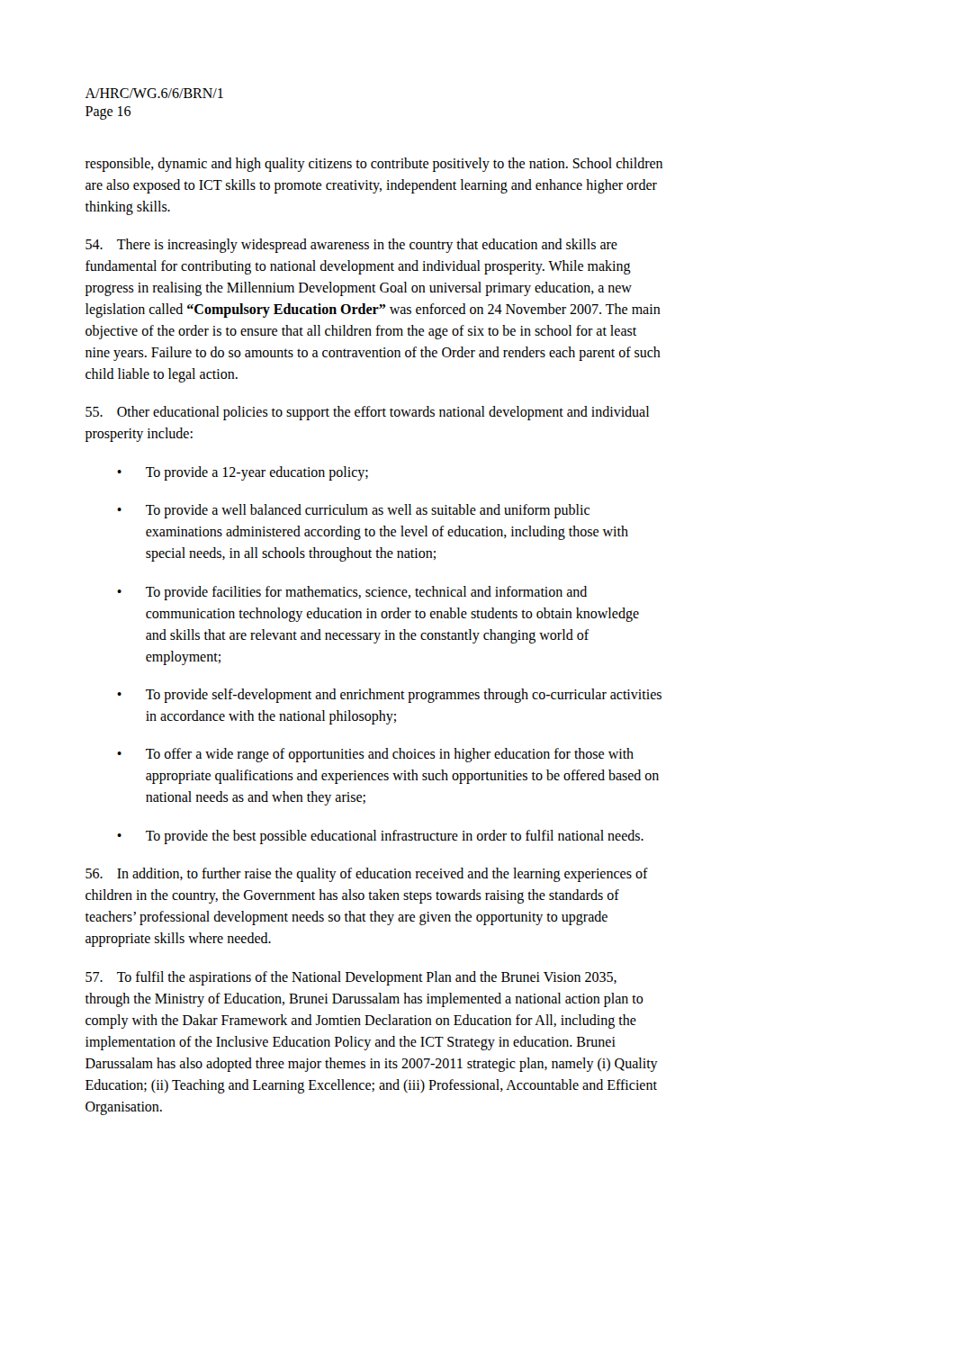A/HRC/WG.6/6/BRN/1
Page 16
responsible, dynamic and high quality citizens to contribute positively to the nation. School children are also exposed to ICT skills to promote creativity, independent learning and enhance higher order thinking skills.
54. There is increasingly widespread awareness in the country that education and skills are fundamental for contributing to national development and individual prosperity. While making progress in realising the Millennium Development Goal on universal primary education, a new legislation called “Compulsory Education Order” was enforced on 24 November 2007. The main objective of the order is to ensure that all children from the age of six to be in school for at least nine years. Failure to do so amounts to a contravention of the Order and renders each parent of such child liable to legal action.
55. Other educational policies to support the effort towards national development and individual prosperity include:
To provide a 12-year education policy;
To provide a well balanced curriculum as well as suitable and uniform public examinations administered according to the level of education, including those with special needs, in all schools throughout the nation;
To provide facilities for mathematics, science, technical and information and communication technology education in order to enable students to obtain knowledge and skills that are relevant and necessary in the constantly changing world of employment;
To provide self-development and enrichment programmes through co-curricular activities in accordance with the national philosophy;
To offer a wide range of opportunities and choices in higher education for those with appropriate qualifications and experiences with such opportunities to be offered based on national needs as and when they arise;
To provide the best possible educational infrastructure in order to fulfil national needs.
56. In addition, to further raise the quality of education received and the learning experiences of children in the country, the Government has also taken steps towards raising the standards of teachers’ professional development needs so that they are given the opportunity to upgrade appropriate skills where needed.
57. To fulfil the aspirations of the National Development Plan and the Brunei Vision 2035, through the Ministry of Education, Brunei Darussalam has implemented a national action plan to comply with the Dakar Framework and Jomtien Declaration on Education for All, including the implementation of the Inclusive Education Policy and the ICT Strategy in education. Brunei Darussalam has also adopted three major themes in its 2007-2011 strategic plan, namely (i) Quality Education; (ii) Teaching and Learning Excellence; and (iii) Professional, Accountable and Efficient Organisation.